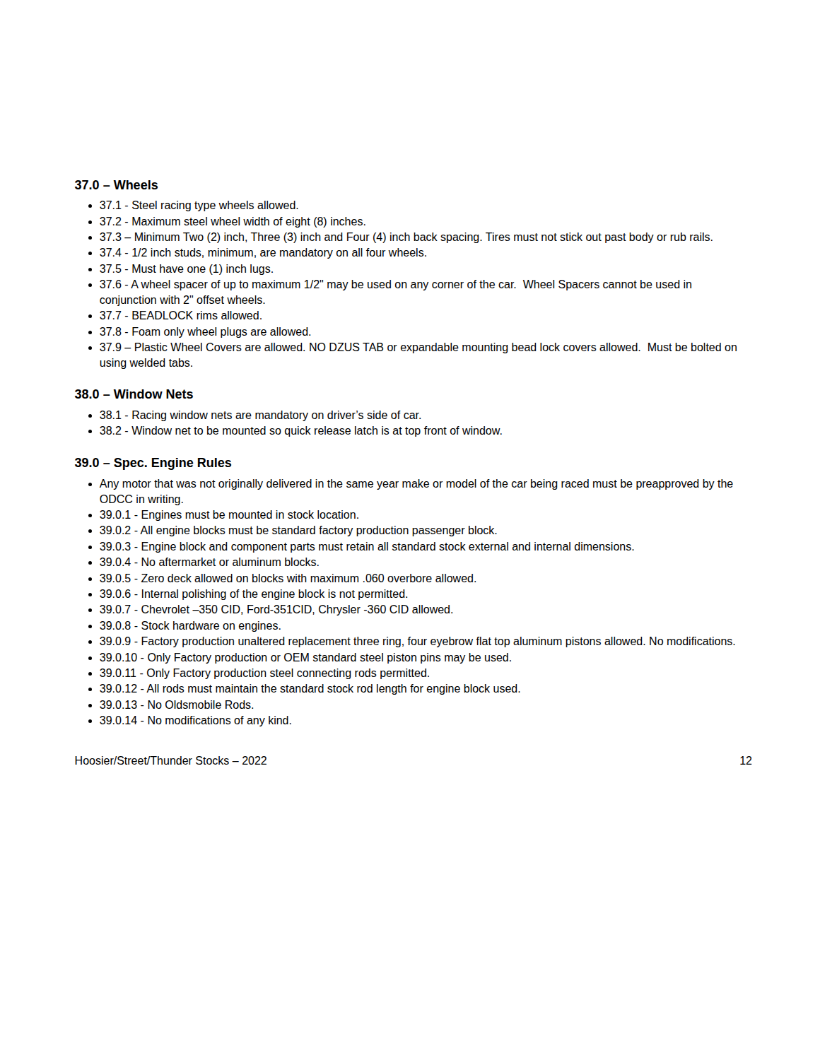37.0 – Wheels
37.1 - Steel racing type wheels allowed.
37.2 - Maximum steel wheel width of eight (8) inches.
37.3 – Minimum Two (2) inch, Three (3) inch and Four (4) inch back spacing. Tires must not stick out past body or rub rails.
37.4 - 1/2 inch studs, minimum, are mandatory on all four wheels.
37.5 - Must have one (1) inch lugs.
37.6 - A wheel spacer of up to maximum 1/2" may be used on any corner of the car. Wheel Spacers cannot be used in conjunction with 2" offset wheels.
37.7 - BEADLOCK rims allowed.
37.8 - Foam only wheel plugs are allowed.
37.9 – Plastic Wheel Covers are allowed. NO DZUS TAB or expandable mounting bead lock covers allowed. Must be bolted on using welded tabs.
38.0 – Window Nets
38.1 - Racing window nets are mandatory on driver’s side of car.
38.2 - Window net to be mounted so quick release latch is at top front of window.
39.0 – Spec. Engine Rules
Any motor that was not originally delivered in the same year make or model of the car being raced must be preapproved by the ODCC in writing.
39.0.1 - Engines must be mounted in stock location.
39.0.2 - All engine blocks must be standard factory production passenger block.
39.0.3 - Engine block and component parts must retain all standard stock external and internal dimensions.
39.0.4 - No aftermarket or aluminum blocks.
39.0.5 - Zero deck allowed on blocks with maximum .060 overbore allowed.
39.0.6 - Internal polishing of the engine block is not permitted.
39.0.7 - Chevrolet –350 CID, Ford-351CID, Chrysler -360 CID allowed.
39.0.8 - Stock hardware on engines.
39.0.9 - Factory production unaltered replacement three ring, four eyebrow flat top aluminum pistons allowed. No modifications.
39.0.10 - Only Factory production or OEM standard steel piston pins may be used.
39.0.11 - Only Factory production steel connecting rods permitted.
39.0.12 - All rods must maintain the standard stock rod length for engine block used.
39.0.13 - No Oldsmobile Rods.
39.0.14 - No modifications of any kind.
Hoosier/Street/Thunder Stocks – 2022 12